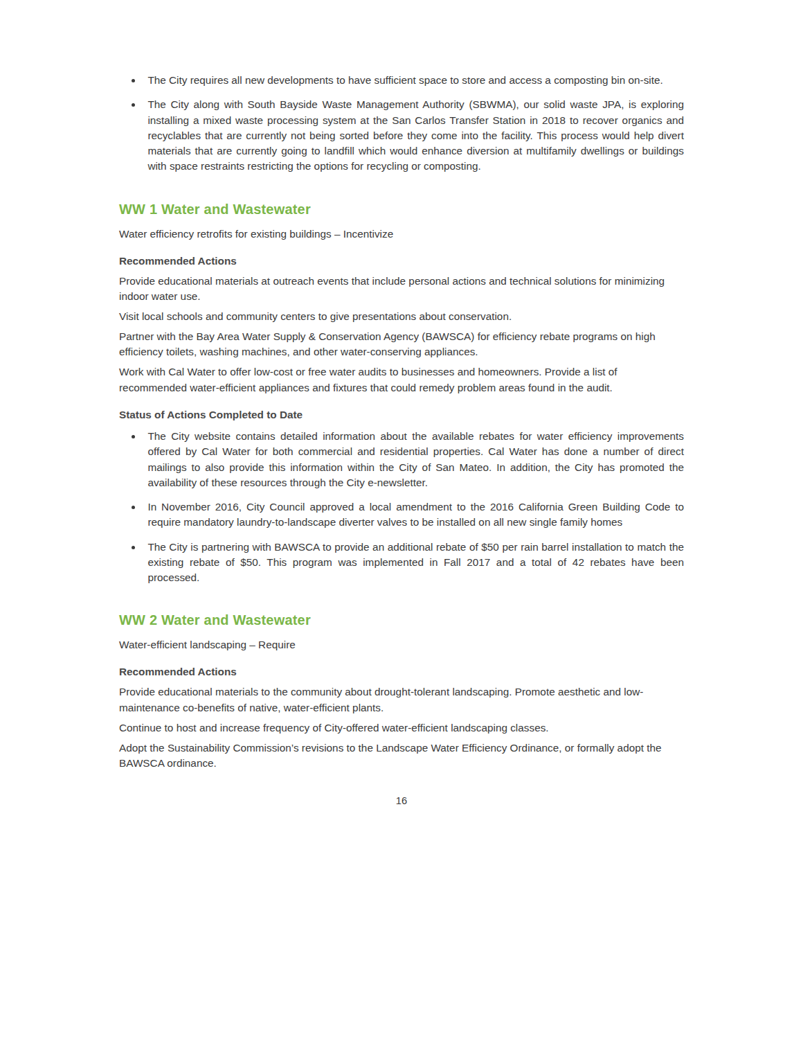The City requires all new developments to have sufficient space to store and access a composting bin on-site.
The City along with South Bayside Waste Management Authority (SBWMA), our solid waste JPA, is exploring installing a mixed waste processing system at the San Carlos Transfer Station in 2018 to recover organics and recyclables that are currently not being sorted before they come into the facility. This process would help divert materials that are currently going to landfill which would enhance diversion at multifamily dwellings or buildings with space restraints restricting the options for recycling or composting.
WW 1 Water and Wastewater
Water efficiency retrofits for existing buildings – Incentivize
Recommended Actions
Provide educational materials at outreach events that include personal actions and technical solutions for minimizing indoor water use.
Visit local schools and community centers to give presentations about conservation.
Partner with the Bay Area Water Supply & Conservation Agency (BAWSCA) for efficiency rebate programs on high efficiency toilets, washing machines, and other water-conserving appliances.
Work with Cal Water to offer low-cost or free water audits to businesses and homeowners. Provide a list of recommended water-efficient appliances and fixtures that could remedy problem areas found in the audit.
Status of Actions Completed to Date
The City website contains detailed information about the available rebates for water efficiency improvements offered by Cal Water for both commercial and residential properties. Cal Water has done a number of direct mailings to also provide this information within the City of San Mateo. In addition, the City has promoted the availability of these resources through the City e-newsletter.
In November 2016, City Council approved a local amendment to the 2016 California Green Building Code to require mandatory laundry-to-landscape diverter valves to be installed on all new single family homes
The City is partnering with BAWSCA to provide an additional rebate of $50 per rain barrel installation to match the existing rebate of $50. This program was implemented in Fall 2017 and a total of 42 rebates have been processed.
WW 2 Water and Wastewater
Water-efficient landscaping – Require
Recommended Actions
Provide educational materials to the community about drought-tolerant landscaping. Promote aesthetic and low-maintenance co-benefits of native, water-efficient plants.
Continue to host and increase frequency of City-offered water-efficient landscaping classes.
Adopt the Sustainability Commission’s revisions to the Landscape Water Efficiency Ordinance, or formally adopt the BAWSCA ordinance.
16